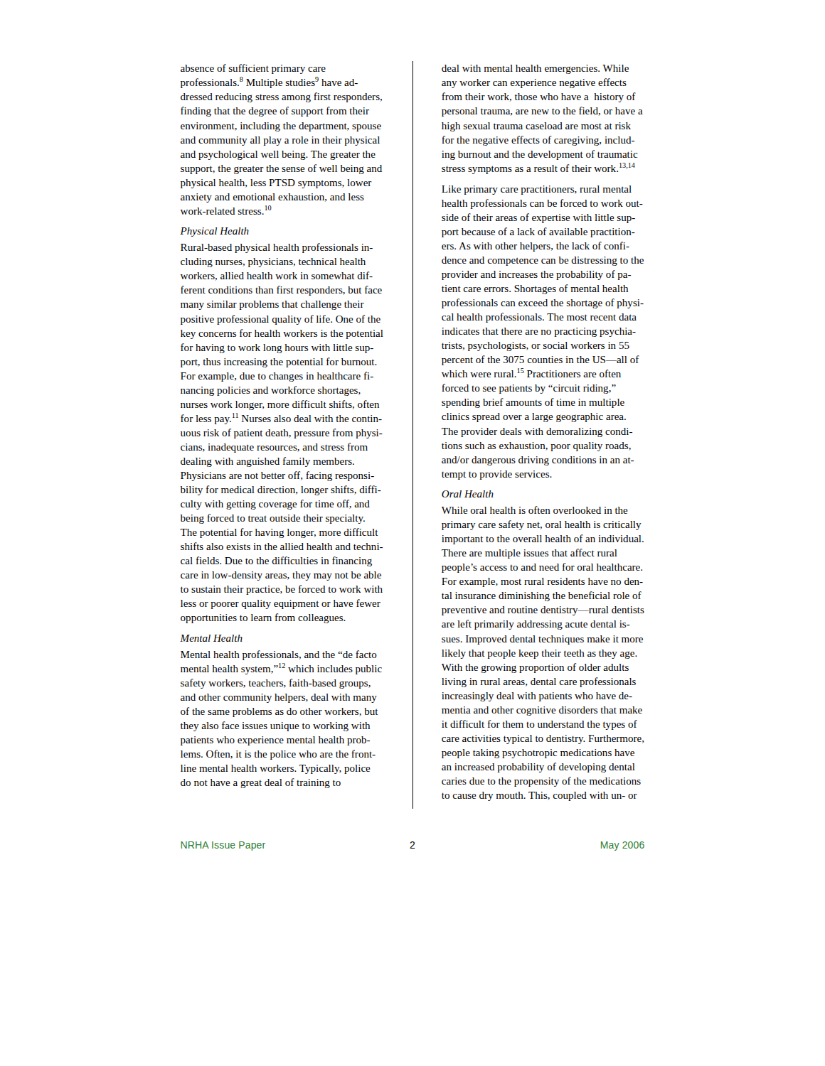absence of sufficient primary care professionals.8 Multiple studies9 have addressed reducing stress among first responders, finding that the degree of support from their environment, including the department, spouse and community all play a role in their physical and psychological well being. The greater the support, the greater the sense of well being and physical health, less PTSD symptoms, lower anxiety and emotional exhaustion, and less work-related stress.10
Physical Health
Rural-based physical health professionals including nurses, physicians, technical health workers, allied health work in somewhat different conditions than first responders, but face many similar problems that challenge their positive professional quality of life. One of the key concerns for health workers is the potential for having to work long hours with little support, thus increasing the potential for burnout. For example, due to changes in healthcare financing policies and workforce shortages, nurses work longer, more difficult shifts, often for less pay.11 Nurses also deal with the continuous risk of patient death, pressure from physicians, inadequate resources, and stress from dealing with anguished family members. Physicians are not better off, facing responsibility for medical direction, longer shifts, difficulty with getting coverage for time off, and being forced to treat outside their specialty. The potential for having longer, more difficult shifts also exists in the allied health and technical fields. Due to the difficulties in financing care in low-density areas, they may not be able to sustain their practice, be forced to work with less or poorer quality equipment or have fewer opportunities to learn from colleagues.
Mental Health
Mental health professionals, and the “de facto mental health system,”12 which includes public safety workers, teachers, faith-based groups, and other community helpers, deal with many of the same problems as do other workers, but they also face issues unique to working with patients who experience mental health problems. Often, it is the police who are the front-line mental health workers. Typically, police do not have a great deal of training to
deal with mental health emergencies. While any worker can experience negative effects from their work, those who have a history of personal trauma, are new to the field, or have a high sexual trauma caseload are most at risk for the negative effects of caregiving, including burnout and the development of traumatic stress symptoms as a result of their work.13,14
Like primary care practitioners, rural mental health professionals can be forced to work outside of their areas of expertise with little support because of a lack of available practitioners. As with other helpers, the lack of confidence and competence can be distressing to the provider and increases the probability of patient care errors. Shortages of mental health professionals can exceed the shortage of physical health professionals. The most recent data indicates that there are no practicing psychiatrists, psychologists, or social workers in 55 percent of the 3075 counties in the US—all of which were rural.15 Practitioners are often forced to see patients by “circuit riding,” spending brief amounts of time in multiple clinics spread over a large geographic area. The provider deals with demoralizing conditions such as exhaustion, poor quality roads, and/or dangerous driving conditions in an attempt to provide services.
Oral Health
While oral health is often overlooked in the primary care safety net, oral health is critically important to the overall health of an individual. There are multiple issues that affect rural people’s access to and need for oral healthcare. For example, most rural residents have no dental insurance diminishing the beneficial role of preventive and routine dentistry—rural dentists are left primarily addressing acute dental issues. Improved dental techniques make it more likely that people keep their teeth as they age. With the growing proportion of older adults living in rural areas, dental care professionals increasingly deal with patients who have dementia and other cognitive disorders that make it difficult for them to understand the types of care activities typical to dentistry. Furthermore, people taking psychotropic medications have an increased probability of developing dental caries due to the propensity of the medications to cause dry mouth. This, coupled with un- or
NRHA Issue Paper
2
May 2006